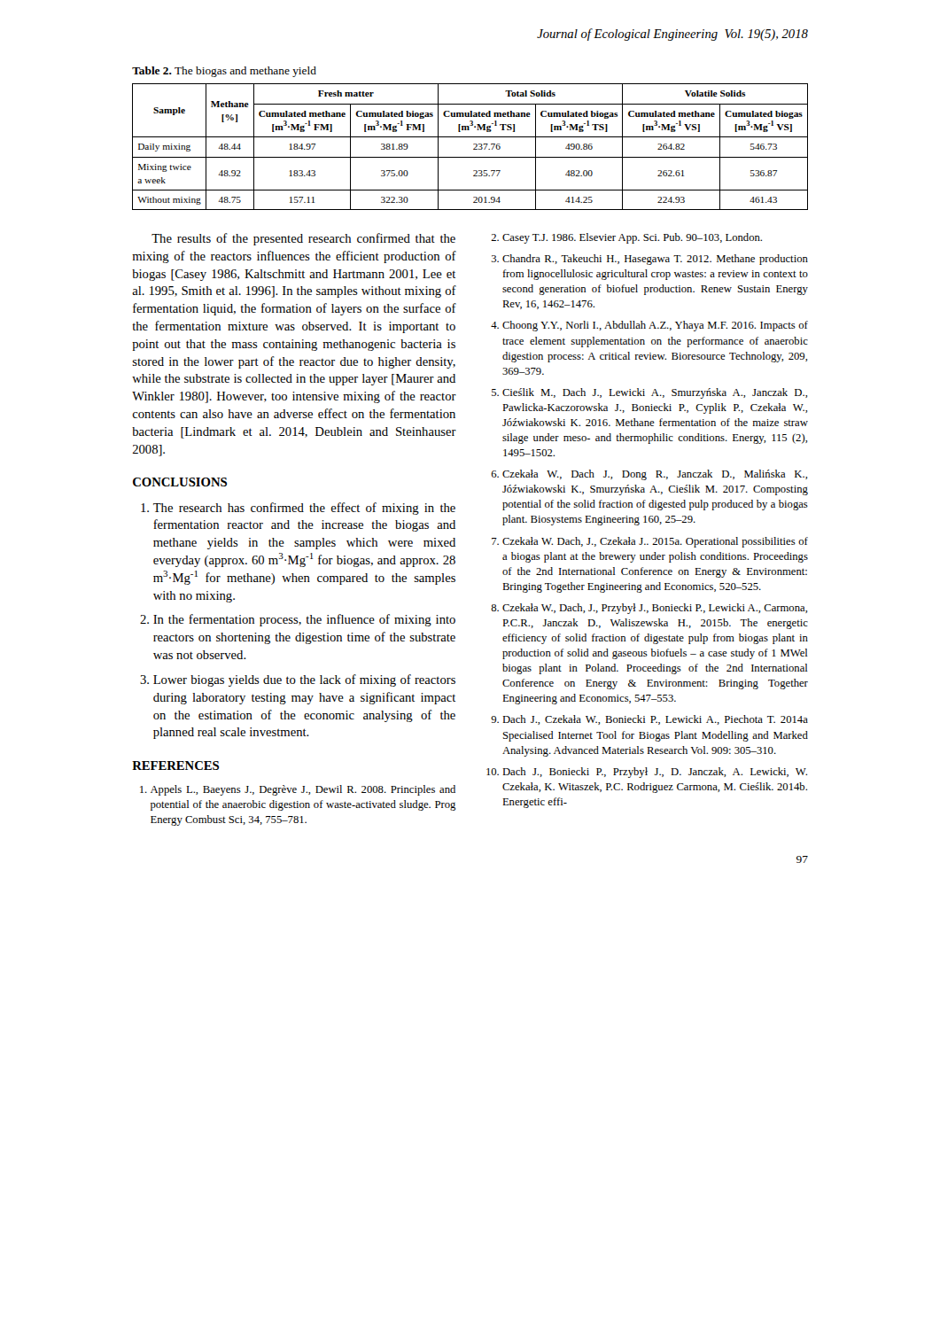Journal of Ecological Engineering Vol. 19(5), 2018
Table 2. The biogas and methane yield
| Sample | Methane [%] | Fresh matter | Total Solids | Volatile Solids |
| --- | --- | --- | --- | --- |
| Cumulated methane [m 3 ·Mg -1 FM] | Cumulated biogas [m 3 ·Mg -1 FM] | Cumulated methane [m 3 ·Mg -1 TS] | Cumulated biogas [m 3 ·Mg -1 TS] | Cumulated methane [m 3 ·Mg -1 VS] | Cumulated biogas [m 3 ·Mg -1 VS] |
| Daily mixing | 48.44 | 184.97 | 381.89 | 237.76 | 490.86 | 264.82 | 546.73 |
| Mixing twice a week | 48.92 | 183.43 | 375.00 | 235.77 | 482.00 | 262.61 | 536.87 |
| Without mixing | 48.75 | 157.11 | 322.30 | 201.94 | 414.25 | 224.93 | 461.43 |
The results of the presented research confirmed that the mixing of the reactors influences the efficient production of biogas [Casey 1986, Kaltschmitt and Hartmann 2001, Lee et al. 1995, Smith et al. 1996]. In the samples without mixing of fermentation liquid, the formation of layers on the surface of the fermentation mixture was observed. It is important to point out that the mass containing methanogenic bacteria is stored in the lower part of the reactor due to higher density, while the substrate is collected in the upper layer [Maurer and Winkler 1980]. However, too intensive mixing of the reactor contents can also have an adverse effect on the fermentation bacteria [Lindmark et al. 2014, Deublein and Steinhauser 2008].
Conclusions
The research has confirmed the effect of mixing in the fermentation reactor and the increase the biogas and methane yields in the samples which were mixed everyday (approx. 60 m3·Mg-1 for biogas, and approx. 28 m3·Mg-1 for methane) when compared to the samples with no mixing.
In the fermentation process, the influence of mixing into reactors on shortening the digestion time of the substrate was not observed.
Lower biogas yields due to the lack of mixing of reactors during laboratory testing may have a significant impact on the estimation of the economic analysing of the planned real scale investment.
References
Appels L., Baeyens J., Degrève J., Dewil R. 2008. Principles and potential of the anaerobic digestion of waste-activated sludge. Prog Energy Combust Sci, 34, 755–781.
Casey T.J. 1986. Elsevier App. Sci. Pub. 90–103, London.
Chandra R., Takeuchi H., Hasegawa T. 2012. Methane production from lignocellulosic agricultural crop wastes: a review in context to second generation of biofuel production. Renew Sustain Energy Rev, 16, 1462–1476.
Choong Y.Y., Norli I., Abdullah A.Z., Yhaya M.F. 2016. Impacts of trace element supplementation on the performance of anaerobic digestion process: A critical review. Bioresource Technology, 209, 369–379.
Cieślik M., Dach J., Lewicki A., Smurzyńska A., Janczak D., Pawlicka-Kaczorowska J., Boniecki P., Cyplik P., Czekała W., Jóźwiakowski K. 2016. Methane fermentation of the maize straw silage under meso- and thermophilic conditions. Energy, 115 (2), 1495–1502.
Czekała W., Dach J., Dong R., Janczak D., Malińska K., Jóźwiakowski K., Smurzyńska A., Cieślik M. 2017. Composting potential of the solid fraction of digested pulp produced by a biogas plant. Biosystems Engineering 160, 25–29.
Czekała W. Dach, J., Czekała J.. 2015a. Operational possibilities of a biogas plant at the brewery under polish conditions. Proceedings of the 2nd International Conference on Energy & Environment: Bringing Together Engineering and Economics, 520–525.
Czekała W., Dach, J., Przybył J., Boniecki P., Lewicki A., Carmona, P.C.R., Janczak D., Waliszewska H., 2015b. The energetic efficiency of solid fraction of digestate pulp from biogas plant in production of solid and gaseous biofuels – a case study of 1 MWel biogas plant in Poland. Proceedings of the 2nd International Conference on Energy & Environment: Bringing Together Engineering and Economics, 547–553.
Dach J., Czekała W., Boniecki P., Lewicki A., Piechota T. 2014a Specialised Internet Tool for Biogas Plant Modelling and Marked Analysing. Advanced Materials Research Vol. 909: 305–310.
Dach J., Boniecki P., Przybył J., D. Janczak, A. Lewicki, W. Czekała, K. Witaszek, P.C. Rodriguez Carmona, M. Cieślik. 2014b. Energetic effi-
97